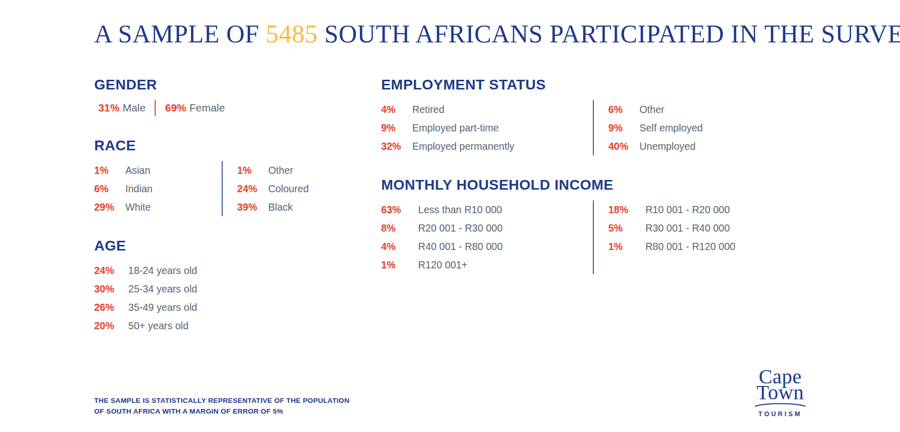A sample of 5485 South Africans participated in the survey
Gender
31% Male 69% Female
Race
1% Asian
6% Indian
29% White
1% Other
24% Coloured
39% Black
Age
24% 18-24 years old
30% 25-34 years old
26% 35-49 years old
20% 50+ years old
Employment Status
4% Retired
9% Employed part-time
32% Employed permanently
6% Other
9% Self employed
40% Unemployed
Monthly Household Income
63% Less than R10 000
8% R20 001 - R30 000
4% R40 001 - R80 000
1% R120 001+
18% R10 001 - R20 000
5% R30 001 - R40 000
1% R80 001 - R120 000
The sample is statistically representative of the population
of South Africa with a margin of error of 5%
Cape Town Tourism